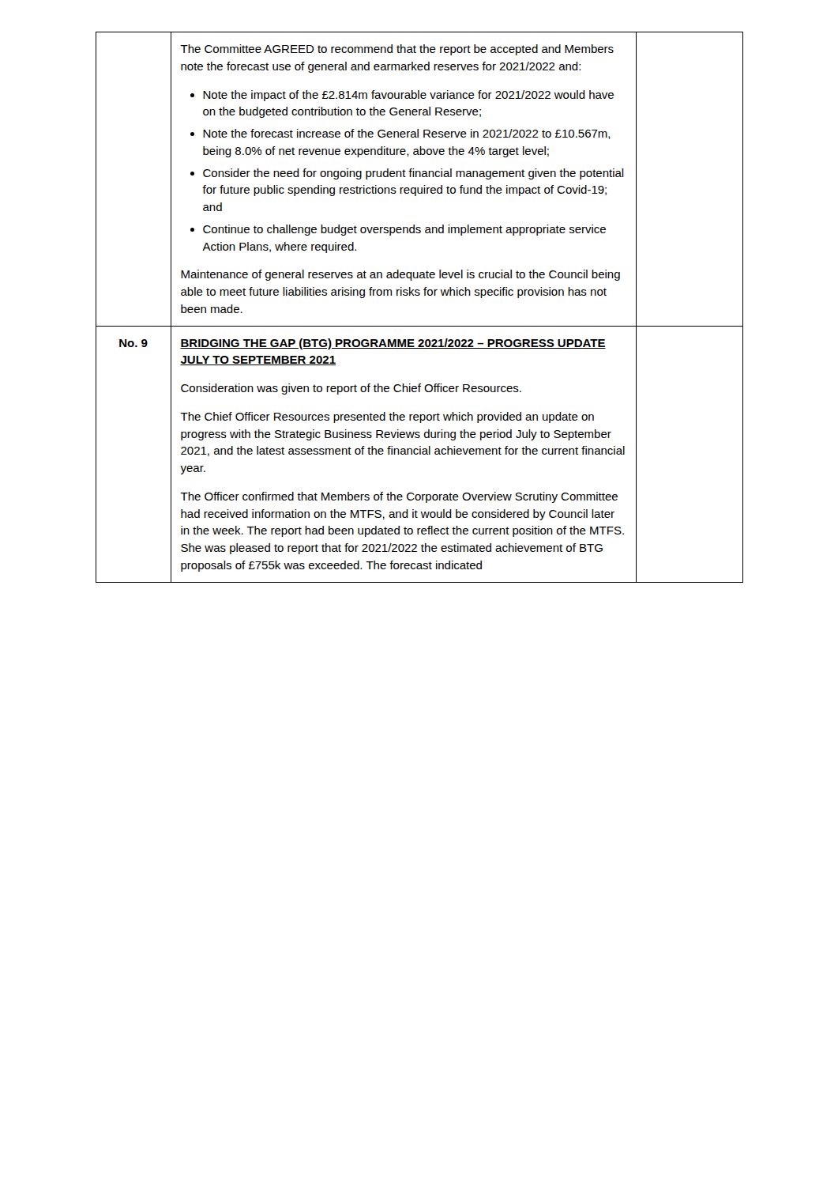| | The Committee AGREED to recommend that the report be accepted and Members note the forecast use of general and earmarked reserves for 2021/2022 and: Note the impact of the £2.814m favourable variance for 2021/2022 would have on the budgeted contribution to the General Reserve; Note the forecast increase of the General Reserve in 2021/2022 to £10.567m, being 8.0% of net revenue expenditure, above the 4% target level; Consider the need for ongoing prudent financial management given the potential for future public spending restrictions required to fund the impact of Covid-19; and Continue to challenge budget overspends and implement appropriate service Action Plans, where required. Maintenance of general reserves at an adequate level is crucial to the Council being able to meet future liabilities arising from risks for which specific provision has not been made. | |
| No. 9 | Bridging the Gap (BTG) Programme 2021/2022 – Progress Update July to September 2021 Consideration was given to report of the Chief Officer Resources. The Chief Officer Resources presented the report which provided an update on progress with the Strategic Business Reviews during the period July to September 2021, and the latest assessment of the financial achievement for the current financial year. The Officer confirmed that Members of the Corporate Overview Scrutiny Committee had received information on the MTFS, and it would be considered by Council later in the week. The report had been updated to reflect the current position of the MTFS. She was pleased to report that for 2021/2022 the estimated achievement of BTG proposals of £755k was exceeded. The forecast indicated | |